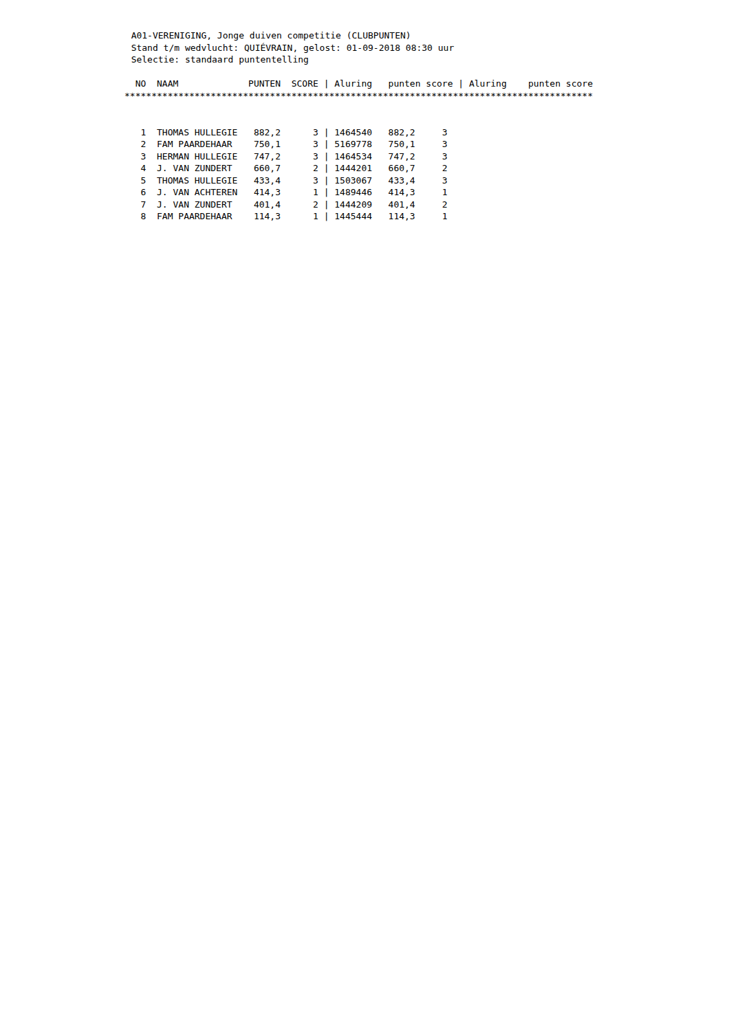A01-VERENIGING, Jonge duiven competitie (CLUBPUNTEN)
Stand t/m wedvlucht: QUIÉVRAIN, gelost: 01-09-2018 08:30 uur
Selectie: standaard puntentelling
  NO  NAAM             PUNTEN  SCORE | Aluring   punten score | Aluring    punten score
***************************************************************************************


   1  THOMAS HULLEGIE   882,2      3 | 1464540   882,2     3
   2  FAM PAARDEHAAR    750,1      3 | 5169778   750,1     3
   3  HERMAN HULLEGIE   747,2      3 | 1464534   747,2     3
   4  J. VAN ZUNDERT    660,7      2 | 1444201   660,7     2
   5  THOMAS HULLEGIE   433,4      3 | 1503067   433,4     3
   6  J. VAN ACHTEREN   414,3      1 | 1489446   414,3     1
   7  J. VAN ZUNDERT    401,4      2 | 1444209   401,4     2
   8  FAM PAARDEHAAR    114,3      1 | 1445444   114,3     1